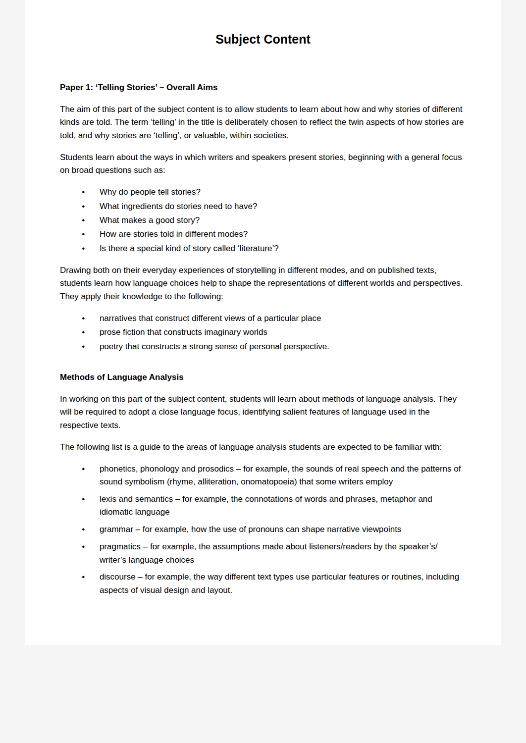Subject Content
Paper 1: ‘Telling Stories’ – Overall Aims
The aim of this part of the subject content is to allow students to learn about how and why stories of different kinds are told. The term ‘telling’ in the title is deliberately chosen to reflect the twin aspects of how stories are told, and why stories are ‘telling’, or valuable, within societies.
Students learn about the ways in which writers and speakers present stories, beginning with a general focus on broad questions such as:
Why do people tell stories?
What ingredients do stories need to have?
What makes a good story?
How are stories told in different modes?
Is there a special kind of story called ‘literature’?
Drawing both on their everyday experiences of storytelling in different modes, and on published texts, students learn how language choices help to shape the representations of different worlds and perspectives. They apply their knowledge to the following:
narratives that construct different views of a particular place
prose fiction that constructs imaginary worlds
poetry that constructs a strong sense of personal perspective.
Methods of Language Analysis
In working on this part of the subject content, students will learn about methods of language analysis. They will be required to adopt a close language focus, identifying salient features of language used in the respective texts.
The following list is a guide to the areas of language analysis students are expected to be familiar with:
phonetics, phonology and prosodics – for example, the sounds of real speech and the patterns of sound symbolism (rhyme, alliteration, onomatopoeia) that some writers employ
lexis and semantics – for example, the connotations of words and phrases, metaphor and idiomatic language
grammar – for example, how the use of pronouns can shape narrative viewpoints
pragmatics – for example, the assumptions made about listeners/readers by the speaker’s/ writer’s language choices
discourse – for example, the way different text types use particular features or routines, including aspects of visual design and layout.